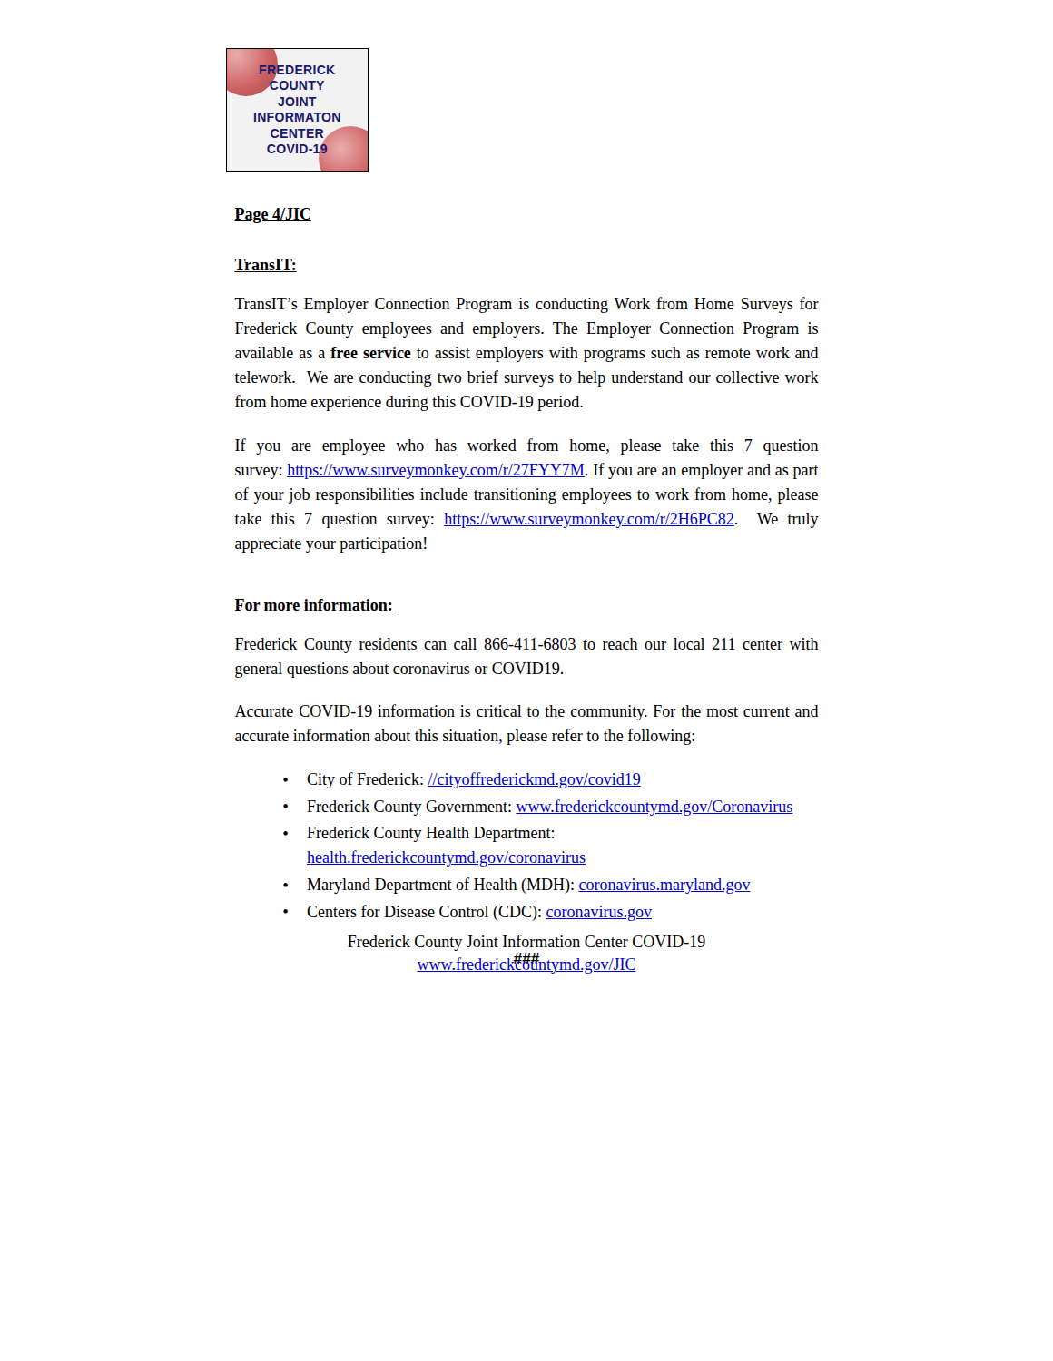FREDERICK COUNTY
JOINT
INFORMATON
CENTER
COVID-19
Page 4/JIC
TransIT:
TransIT’s Employer Connection Program is conducting Work from Home Surveys for Frederick County employees and employers. The Employer Connection Program is available as a free service to assist employers with programs such as remote work and telework. We are conducting two brief surveys to help understand our collective work from home experience during this COVID-19 period.
If you are employee who has worked from home, please take this 7 question survey: https://www.surveymonkey.com/r/27FYY7M. If you are an employer and as part of your job responsibilities include transitioning employees to work from home, please take this 7 question survey: https://www.surveymonkey.com/r/2H6PC82. We truly appreciate your participation!
For more information:
Frederick County residents can call 866-411-6803 to reach our local 211 center with general questions about coronavirus or COVID19.
Accurate COVID-19 information is critical to the community. For the most current and accurate information about this situation, please refer to the following:
City of Frederick: //cityoffrederickmd.gov/covid19
Frederick County Government: www.frederickcountymd.gov/Coronavirus
Frederick County Health Department: health.frederickcountymd.gov/coronavirus
Maryland Department of Health (MDH): coronavirus.maryland.gov
Centers for Disease Control (CDC): coronavirus.gov
###
Frederick County Joint Information Center COVID-19
www.frederickcountymd.gov/JIC